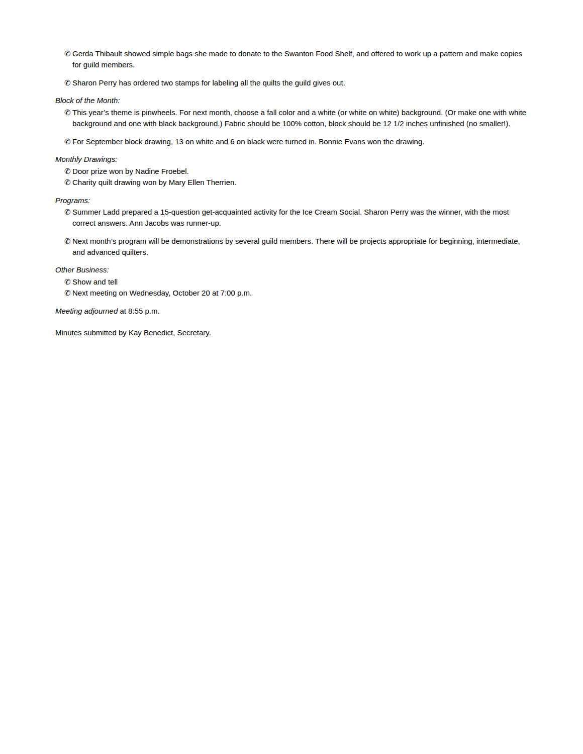Gerda Thibault showed simple bags she made to donate to the Swanton Food Shelf, and offered to work up a pattern and make copies for guild members.
Sharon Perry has ordered two stamps for labeling all the quilts the guild gives out.
Block of the Month:
This year’s theme is pinwheels. For next month, choose a fall color and a white (or white on white) background. (Or make one with white background and one with black background.) Fabric should be 100% cotton, block should be 12 1/2 inches unfinished (no smaller!).
For September block drawing, 13 on white and 6 on black were turned in. Bonnie Evans won the drawing.
Monthly Drawings:
Door prize won by Nadine Froebel.
Charity quilt drawing won by Mary Ellen Therrien.
Programs:
Summer Ladd prepared a 15-question get-acquainted activity for the Ice Cream Social. Sharon Perry was the winner, with the most correct answers. Ann Jacobs was runner-up.
Next month’s program will be demonstrations by several guild members. There will be projects appropriate for beginning, intermediate, and advanced quilters.
Other Business:
Show and tell
Next meeting on Wednesday, October 20 at 7:00 p.m.
Meeting adjourned at 8:55 p.m.
Minutes submitted by Kay Benedict, Secretary.